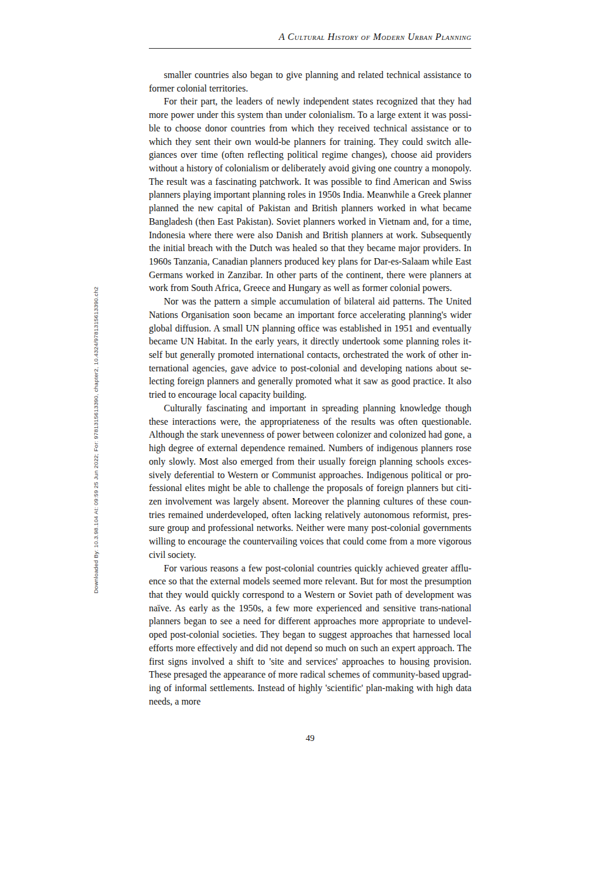Downloaded By: 10.3.98.104 At: 09:59 25 Jun 2022; For: 9781315613390, chapter2, 10.4324/9781315613390.ch2
A Cultural History of Modern Urban Planning
smaller countries also began to give planning and related technical assistance to former colonial territories.
For their part, the leaders of newly independent states recognized that they had more power under this system than under colonialism. To a large extent it was possible to choose donor countries from which they received technical assistance or to which they sent their own would-be planners for training. They could switch allegiances over time (often reflecting political regime changes), choose aid providers without a history of colonialism or deliberately avoid giving one country a monopoly. The result was a fascinating patchwork. It was possible to find American and Swiss planners playing important planning roles in 1950s India. Meanwhile a Greek planner planned the new capital of Pakistan and British planners worked in what became Bangladesh (then East Pakistan). Soviet planners worked in Vietnam and, for a time, Indonesia where there were also Danish and British planners at work. Subsequently the initial breach with the Dutch was healed so that they became major providers. In 1960s Tanzania, Canadian planners produced key plans for Dar-es-Salaam while East Germans worked in Zanzibar. In other parts of the continent, there were planners at work from South Africa, Greece and Hungary as well as former colonial powers.
Nor was the pattern a simple accumulation of bilateral aid patterns. The United Nations Organisation soon became an important force accelerating planning's wider global diffusion. A small UN planning office was established in 1951 and eventually became UN Habitat. In the early years, it directly undertook some planning roles itself but generally promoted international contacts, orchestrated the work of other international agencies, gave advice to post-colonial and developing nations about selecting foreign planners and generally promoted what it saw as good practice. It also tried to encourage local capacity building.
Culturally fascinating and important in spreading planning knowledge though these interactions were, the appropriateness of the results was often questionable. Although the stark unevenness of power between colonizer and colonized had gone, a high degree of external dependence remained. Numbers of indigenous planners rose only slowly. Most also emerged from their usually foreign planning schools excessively deferential to Western or Communist approaches. Indigenous political or professional elites might be able to challenge the proposals of foreign planners but citizen involvement was largely absent. Moreover the planning cultures of these countries remained underdeveloped, often lacking relatively autonomous reformist, pressure group and professional networks. Neither were many post-colonial governments willing to encourage the countervailing voices that could come from a more vigorous civil society.
For various reasons a few post-colonial countries quickly achieved greater affluence so that the external models seemed more relevant. But for most the presumption that they would quickly correspond to a Western or Soviet path of development was naïve. As early as the 1950s, a few more experienced and sensitive trans-national planners began to see a need for different approaches more appropriate to undeveloped post-colonial societies. They began to suggest approaches that harnessed local efforts more effectively and did not depend so much on such an expert approach. The first signs involved a shift to 'site and services' approaches to housing provision. These presaged the appearance of more radical schemes of community-based upgrading of informal settlements. Instead of highly 'scientific' plan-making with high data needs, a more
49